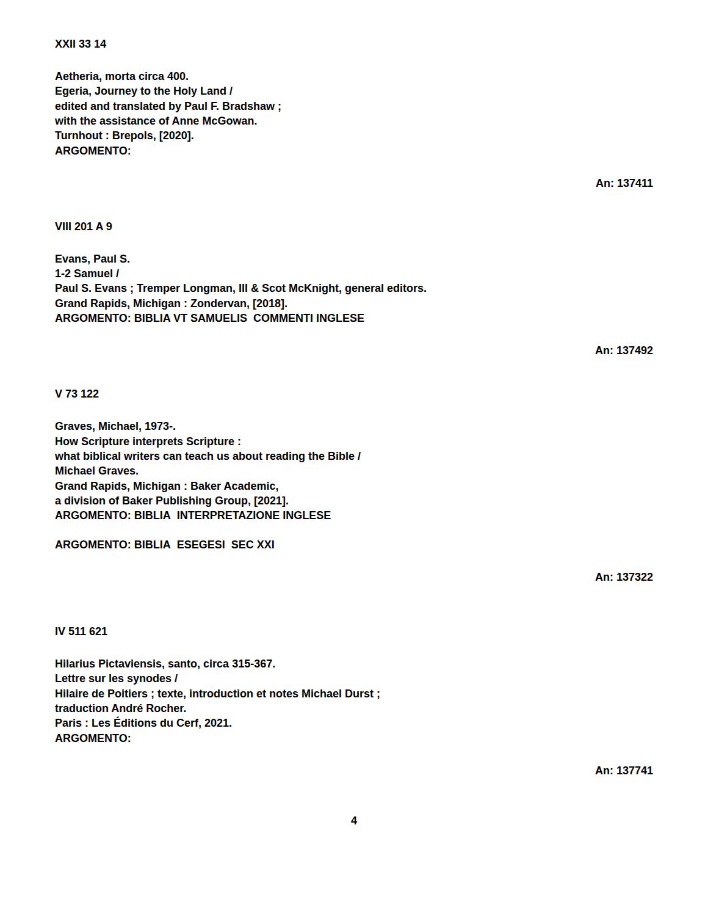XXII 33 14
Aetheria, morta circa 400.
Egeria, Journey to the Holy Land /
edited and translated by Paul F. Bradshaw ;
with the assistance of Anne McGowan.
Turnhout : Brepols, [2020].
ARGOMENTO:
An: 137411
VIII 201 A 9
Evans, Paul S.
1-2 Samuel /
Paul S. Evans ; Tremper Longman, III & Scot McKnight, general editors.
Grand Rapids, Michigan : Zondervan, [2018].
ARGOMENTO: BIBLIA VT SAMUELIS COMMENTI INGLESE
An: 137492
V 73 122
Graves, Michael, 1973-.
How Scripture interprets Scripture :
what biblical writers can teach us about reading the Bible /
Michael Graves.
Grand Rapids, Michigan : Baker Academic,
a division of Baker Publishing Group, [2021].
ARGOMENTO: BIBLIA INTERPRETAZIONE INGLESE
ARGOMENTO: BIBLIA ESEGESI SEC XXI
An: 137322
IV 511 621
Hilarius Pictaviensis, santo, circa 315-367.
Lettre sur les synodes /
Hilaire de Poitiers ; texte, introduction et notes Michael Durst ;
traduction André Rocher.
Paris : Les Éditions du Cerf, 2021.
ARGOMENTO:
An: 137741
4